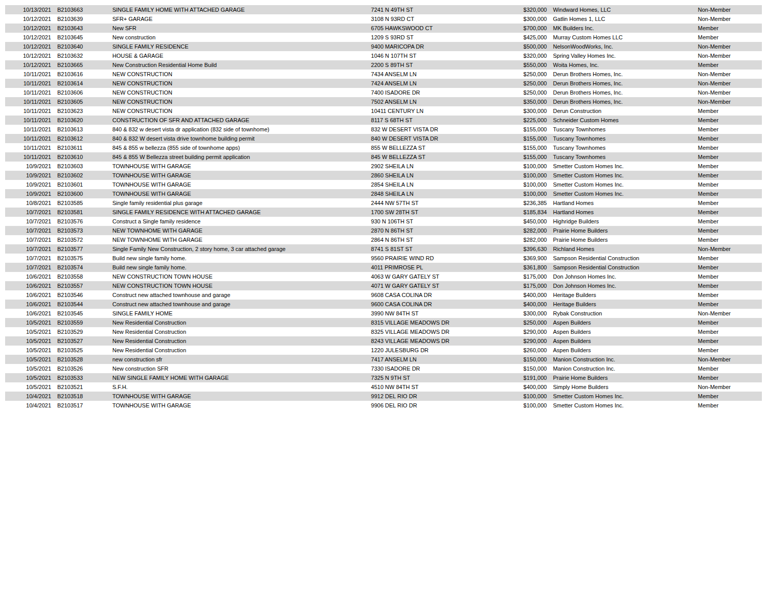| 10/13/2021 | B2103663 | SINGLE FAMILY HOME WITH ATTACHED GARAGE | 7241 N 49TH ST | $320,000 | Windward Homes, LLC | Non-Member |
| 10/12/2021 | B2103639 | SFR+ GARAGE | 3108 N 93RD CT | $300,000 | Gatlin Homes 1, LLC | Non-Member |
| 10/12/2021 | B2103643 | New SFR | 6705 HAWKSWOOD CT | $700,000 | MK Builders Inc. | Member |
| 10/12/2021 | B2103645 | New construction | 1209 S 93RD ST | $425,000 | Murray Custom Homes LLC | Member |
| 10/12/2021 | B2103640 | SINGLE FAMILY RESIDENCE | 9400 MARICOPA DR | $500,000 | NelsonWoodWorks, Inc. | Non-Member |
| 10/12/2021 | B2103632 | HOUSE & GARAGE | 1046 N 107TH ST | $320,000 | Spring Valley Homes Inc. | Non-Member |
| 10/12/2021 | B2103665 | New Construction Residential Home Build | 2200 S 89TH ST | $550,000 | Woita Homes, Inc. | Member |
| 10/11/2021 | B2103616 | NEW CONSTRUCTION | 7434 ANSELM LN | $250,000 | Derun Brothers Homes, Inc. | Non-Member |
| 10/11/2021 | B2103614 | NEW CONSTRUCTION | 7424 ANSELM LN | $250,000 | Derun Brothers Homes, Inc. | Non-Member |
| 10/11/2021 | B2103606 | NEW CONSTRUCTION | 7400 ISADORE DR | $250,000 | Derun Brothers Homes, Inc. | Non-Member |
| 10/11/2021 | B2103605 | NEW CONSTRUCTION | 7502 ANSELM LN | $350,000 | Derun Brothers Homes, Inc. | Non-Member |
| 10/11/2021 | B2103623 | NEW CONSTRUCTION | 10411 CENTURY LN | $300,000 | Derun Construction | Member |
| 10/11/2021 | B2103620 | CONSTRUCTION OF SFR AND ATTACHED GARAGE | 8117 S 68TH ST | $225,000 | Schneider Custom Homes | Member |
| 10/11/2021 | B2103613 | 840 & 832 w desert vista dr application (832 side of townhome) | 832 W DESERT VISTA DR | $155,000 | Tuscany Townhomes | Member |
| 10/11/2021 | B2103612 | 840 & 832 W desert vista drive townhome building permit | 840 W DESERT VISTA DR | $155,000 | Tuscany Townhomes | Member |
| 10/11/2021 | B2103611 | 845 & 855 w bellezza (855 side of townhome apps) | 855 W BELLEZZA ST | $155,000 | Tuscany Townhomes | Member |
| 10/11/2021 | B2103610 | 845 & 855 W Bellezza street building permit application | 845 W BELLEZZA ST | $155,000 | Tuscany Townhomes | Member |
| 10/9/2021 | B2103603 | TOWNHOUSE WITH GARAGE | 2902 SHEILA LN | $100,000 | Smetter Custom Homes Inc. | Member |
| 10/9/2021 | B2103602 | TOWNHOUSE WITH GARAGE | 2860 SHEILA LN | $100,000 | Smetter Custom Homes Inc. | Member |
| 10/9/2021 | B2103601 | TOWNHOUSE WITH GARAGE | 2854 SHEILA LN | $100,000 | Smetter Custom Homes Inc. | Member |
| 10/9/2021 | B2103600 | TOWNHOUSE WITH GARAGE | 2848 SHEILA LN | $100,000 | Smetter Custom Homes Inc. | Member |
| 10/8/2021 | B2103585 | Single family residential plus garage | 2444 NW 57TH ST | $236,385 | Hartland Homes | Member |
| 10/7/2021 | B2103581 | SINGLE FAMILY RESIDENCE WITH ATTACHED GARAGE | 1700 SW 28TH ST | $185,834 | Hartland Homes | Member |
| 10/7/2021 | B2103576 | Construct a Single family residence | 930 N 106TH ST | $450,000 | Highridge Builders | Member |
| 10/7/2021 | B2103573 | NEW TOWNHOME WITH GARAGE | 2870 N 86TH ST | $282,000 | Prairie Home Builders | Member |
| 10/7/2021 | B2103572 | NEW TOWNHOME WITH GARAGE | 2864 N 86TH ST | $282,000 | Prairie Home Builders | Member |
| 10/7/2021 | B2103577 | Single Family New Construction, 2 story home, 3 car attached garage | 8741 S 81ST ST | $396,630 | Richland Homes | Non-Member |
| 10/7/2021 | B2103575 | Build new single family home. | 9560 PRAIRIE WIND RD | $369,900 | Sampson Residential Construction | Member |
| 10/7/2021 | B2103574 | Build new single family home. | 4011 PRIMROSE PL | $361,800 | Sampson Residential Construction | Member |
| 10/6/2021 | B2103558 | NEW CONSTRUCTION TOWN HOUSE | 4063 W GARY GATELY ST | $175,000 | Don Johnson Homes Inc. | Member |
| 10/6/2021 | B2103557 | NEW CONSTRUCTION TOWN HOUSE | 4071 W GARY GATELY ST | $175,000 | Don Johnson Homes Inc. | Member |
| 10/6/2021 | B2103546 | Construct new attached townhouse and garage | 9608 CASA COLINA DR | $400,000 | Heritage Builders | Member |
| 10/6/2021 | B2103544 | Construct new attached townhouse and garage | 9600 CASA COLINA DR | $400,000 | Heritage Builders | Member |
| 10/6/2021 | B2103545 | SINGLE FAMILY HOME | 3990 NW 84TH ST | $300,000 | Rybak Construction | Non-Member |
| 10/5/2021 | B2103559 | New Residential Construction | 8315 VILLAGE MEADOWS DR | $250,000 | Aspen Builders | Member |
| 10/5/2021 | B2103529 | New Residential Construction | 8325 VILLAGE MEADOWS DR | $290,000 | Aspen Builders | Member |
| 10/5/2021 | B2103527 | New Residential Construction | 8243 VILLAGE MEADOWS DR | $290,000 | Aspen Builders | Member |
| 10/5/2021 | B2103525 | New Residential Construction | 1220 JULESBURG DR | $260,000 | Aspen Builders | Member |
| 10/5/2021 | B2103528 | new construction sfr | 7417 ANSELM LN | $150,000 | Manion Construction Inc. | Non-Member |
| 10/5/2021 | B2103526 | New construction SFR | 7330 ISADORE DR | $150,000 | Manion Construction Inc. | Member |
| 10/5/2021 | B2103533 | NEW SINGLE FAMILY HOME WITH GARAGE | 7325 N 9TH ST | $191,000 | Prairie Home Builders | Member |
| 10/5/2021 | B2103521 | S.F.H. | 4510 NW 84TH ST | $400,000 | Simply Home Builders | Non-Member |
| 10/4/2021 | B2103518 | TOWNHOUSE WITH GARAGE | 9912 DEL RIO DR | $100,000 | Smetter Custom Homes Inc. | Member |
| 10/4/2021 | B2103517 | TOWNHOUSE WITH GARAGE | 9906 DEL RIO DR | $100,000 | Smetter Custom Homes Inc. | Member |